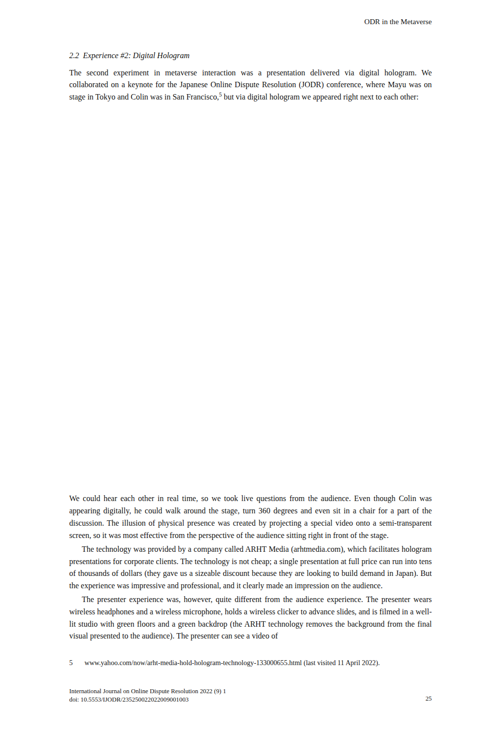ODR in the Metaverse
2.2 Experience #2: Digital Hologram
The second experiment in metaverse interaction was a presentation delivered via digital hologram. We collaborated on a keynote for the Japanese Online Dispute Resolution (JODR) conference, where Mayu was on stage in Tokyo and Colin was in San Francisco,5 but via digital hologram we appeared right next to each other:
We could hear each other in real time, so we took live questions from the audience. Even though Colin was appearing digitally, he could walk around the stage, turn 360 degrees and even sit in a chair for a part of the discussion. The illusion of physical presence was created by projecting a special video onto a semi-transparent screen, so it was most effective from the perspective of the audience sitting right in front of the stage.
The technology was provided by a company called ARHT Media (arhtmedia.com), which facilitates hologram presentations for corporate clients. The technology is not cheap; a single presentation at full price can run into tens of thousands of dollars (they gave us a sizeable discount because they are looking to build demand in Japan). But the experience was impressive and professional, and it clearly made an impression on the audience.
The presenter experience was, however, quite different from the audience experience. The presenter wears wireless headphones and a wireless microphone, holds a wireless clicker to advance slides, and is filmed in a well-lit studio with green floors and a green backdrop (the ARHT technology removes the background from the final visual presented to the audience). The presenter can see a video of
5www.yahoo.com/now/arht-media-hold-hologram-technology-133000655.html (last visited 11 April 2022).
International Journal on Online Dispute Resolution 2022 (9) 1
doi: 10.5553/IJODR/235250022022009001003
25